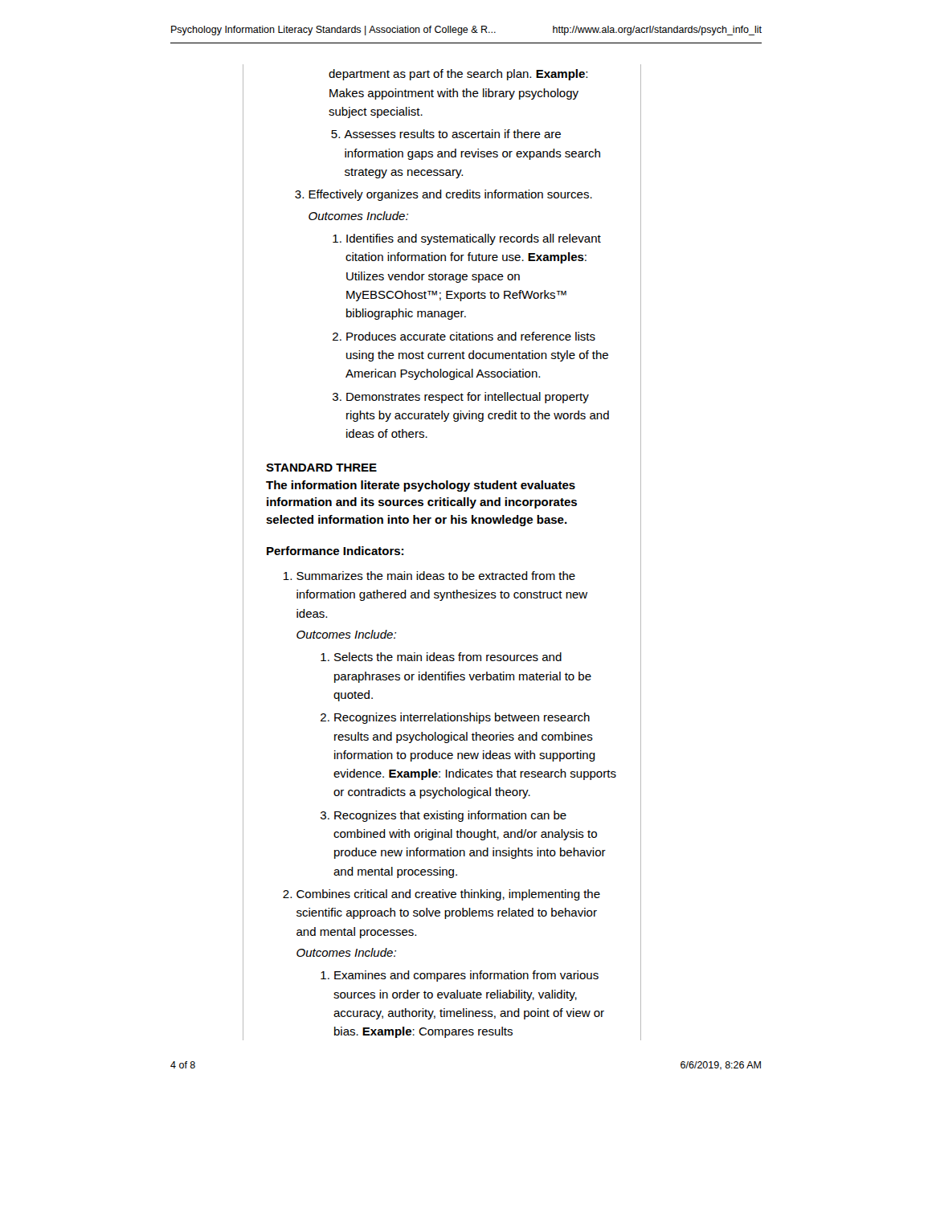Psychology Information Literacy Standards | Association of College & R...
http://www.ala.org/acrl/standards/psych_info_lit
department as part of the search plan. Example: Makes appointment with the library psychology subject specialist.
Assesses results to ascertain if there are information gaps and revises or expands search strategy as necessary.
Effectively organizes and credits information sources.
Outcomes Include:
Identifies and systematically records all relevant citation information for future use. Examples: Utilizes vendor storage space on MyEBSCOhost™; Exports to RefWorks™ bibliographic manager.
Produces accurate citations and reference lists using the most current documentation style of the American Psychological Association.
Demonstrates respect for intellectual property rights by accurately giving credit to the words and ideas of others.
STANDARD THREE The information literate psychology student evaluates information and its sources critically and incorporates selected information into her or his knowledge base.
Performance Indicators:
Summarizes the main ideas to be extracted from the information gathered and synthesizes to construct new ideas.
Outcomes Include:
Selects the main ideas from resources and paraphrases or identifies verbatim material to be quoted.
Recognizes interrelationships between research results and psychological theories and combines information to produce new ideas with supporting evidence. Example: Indicates that research supports or contradicts a psychological theory.
Recognizes that existing information can be combined with original thought, and/or analysis to produce new information and insights into behavior and mental processing.
Combines critical and creative thinking, implementing the scientific approach to solve problems related to behavior and mental processes.
Outcomes Include:
Examines and compares information from various sources in order to evaluate reliability, validity, accuracy, authority, timeliness, and point of view or bias. Example: Compares results
4 of 8
6/6/2019, 8:26 AM